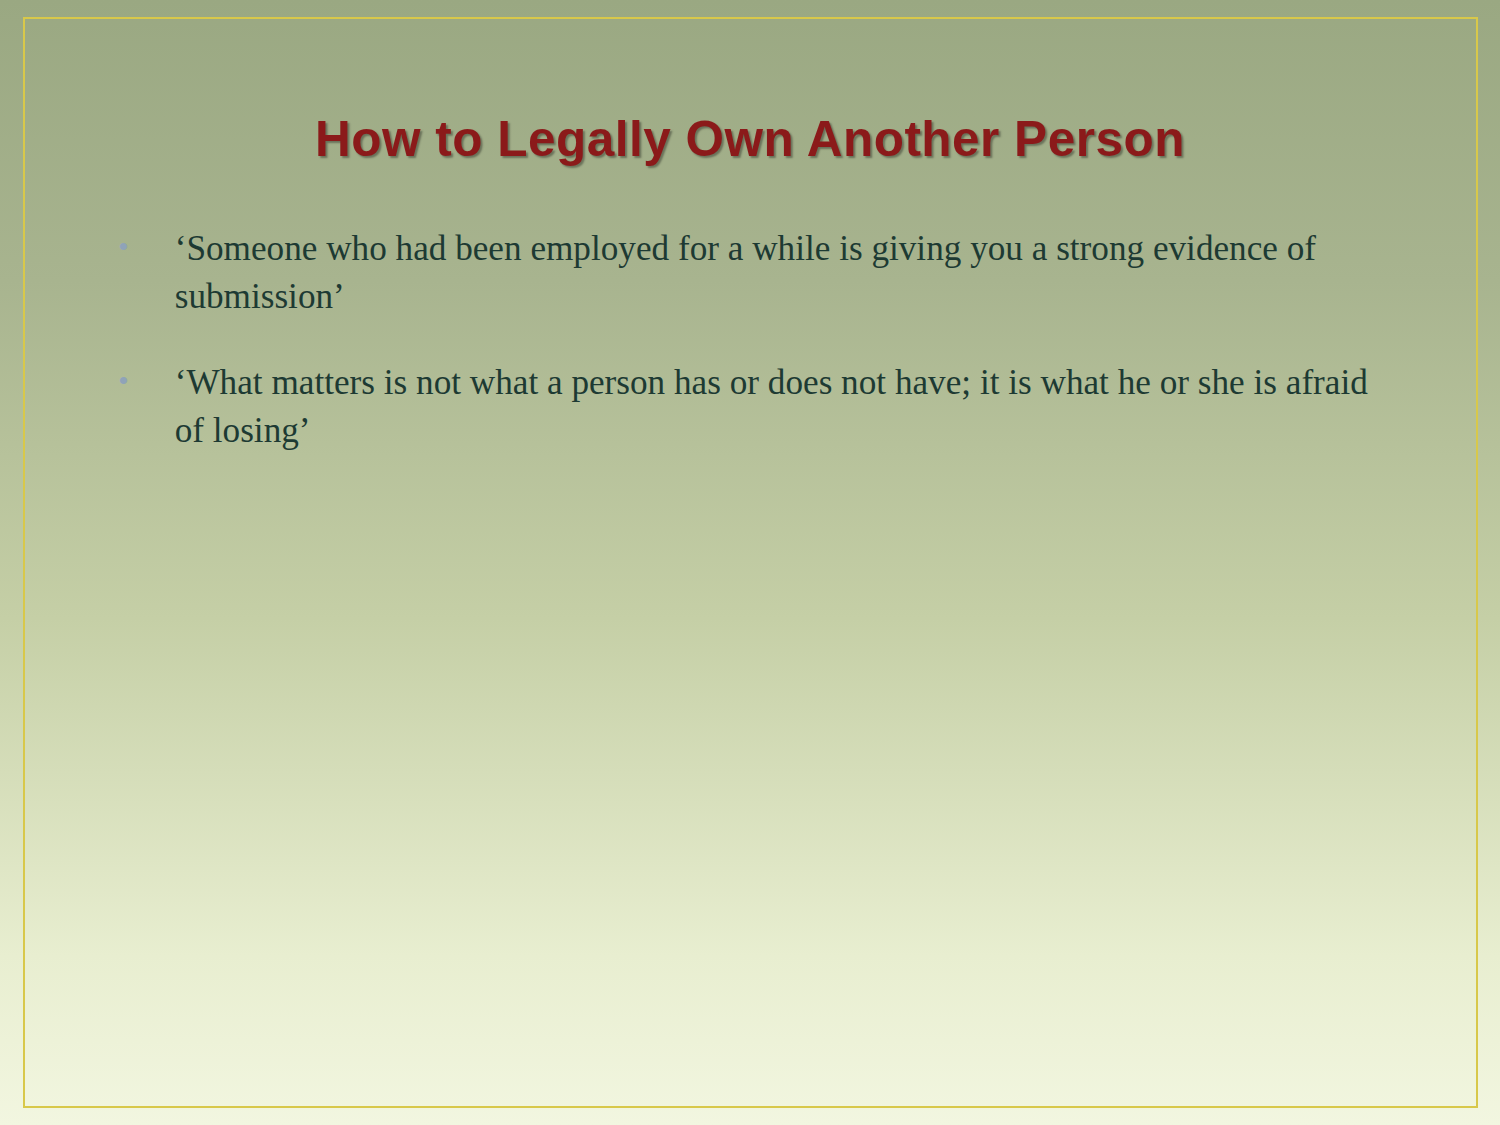How to Legally Own Another Person
‘Someone who had been employed for a while is giving you a strong evidence of submission’
‘What matters is not what a person has or does not have; it is what he or she is afraid of losing’